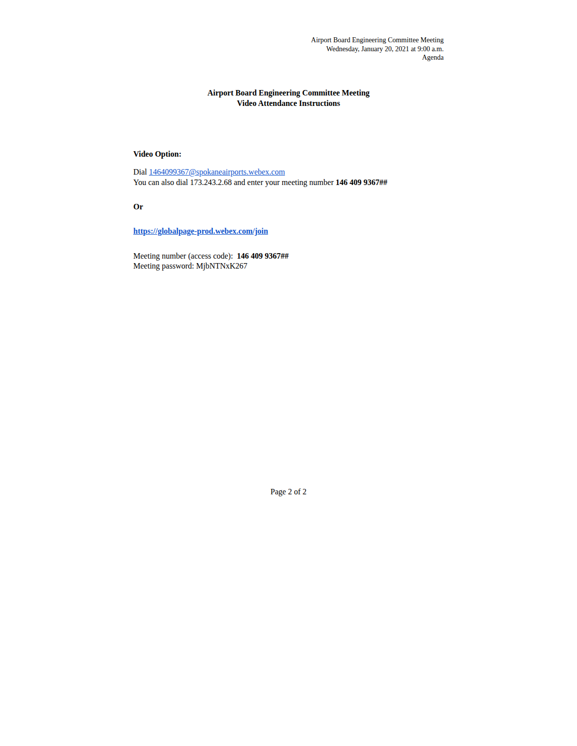Airport Board Engineering Committee Meeting
Wednesday, January 20, 2021 at 9:00 a.m.
Agenda
Airport Board Engineering Committee Meeting
Video Attendance Instructions
Video Option:
Dial 1464099367@spokaneairports.webex.com
You can also dial 173.243.2.68 and enter your meeting number 146 409 9367##
Or
https://globalpage-prod.webex.com/join
Meeting number (access code): 146 409 9367##
Meeting password: MjbNTNxK267
Page 2 of 2